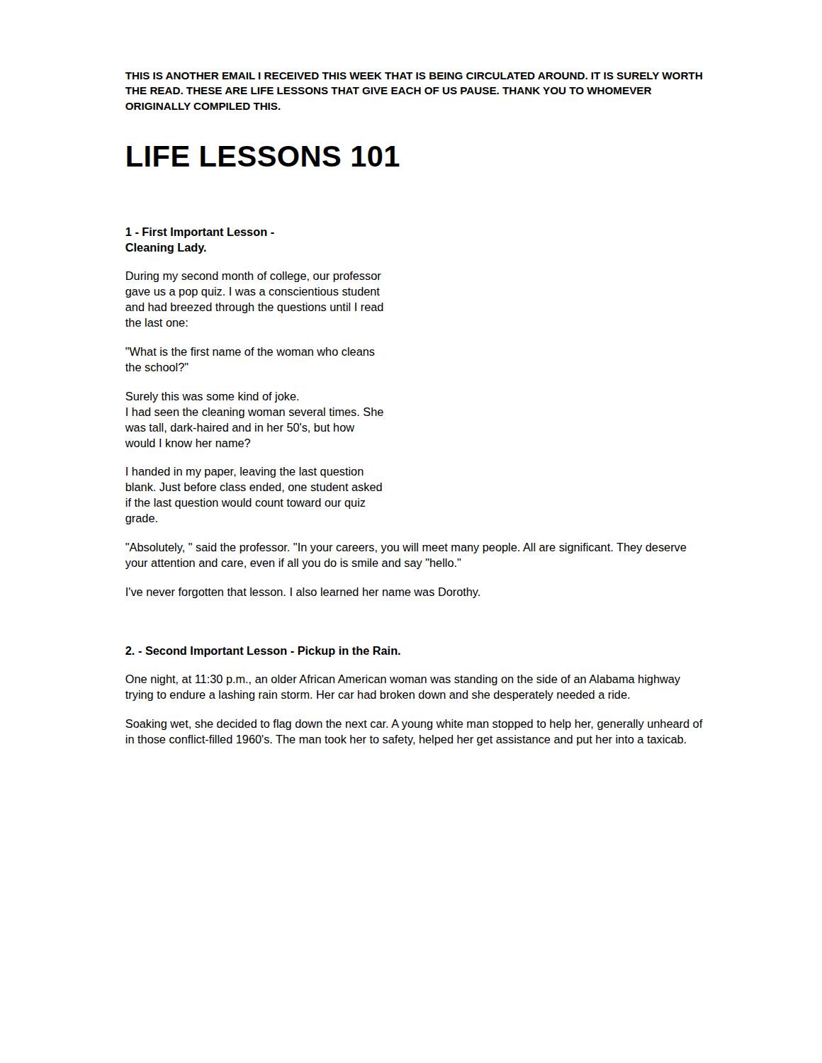THIS IS ANOTHER EMAIL I RECEIVED THIS WEEK THAT IS BEING CIRCULATED AROUND. IT IS SURELY WORTH THE READ. THESE ARE LIFE LESSONS THAT GIVE EACH OF US PAUSE. THANK YOU TO WHOMEVER ORIGINALLY COMPILED THIS.
LIFE LESSONS 101
1 - First Important Lesson -
Cleaning Lady.
During my second month of college, our professor gave us a pop quiz. I was a conscientious student and had breezed through the questions until I read the last one:
"What is the first name of the woman who cleans the school?"
Surely this was some kind of joke.
I had seen the cleaning woman several times. She was tall, dark-haired and in her 50's, but how would I know her name?
I handed in my paper, leaving the last question blank. Just before class ended, one student asked if the last question would count toward our quiz grade.
"Absolutely, " said the professor. "In your careers, you will meet many people. All are significant. They deserve your attention and care, even if all you do is smile and say "hello."
I've never forgotten that lesson. I also learned her name was Dorothy.
2. - Second Important Lesson - Pickup in the Rain.
One night, at 11:30 p.m., an older African American woman was standing on the side of an Alabama highway trying to endure a lashing rain storm. Her car had broken down and she desperately needed a ride.
Soaking wet, she decided to flag down the next car. A young white man stopped to help her, generally unheard of in those conflict-filled 1960's. The man took her to safety, helped her get assistance and put her into a taxicab.